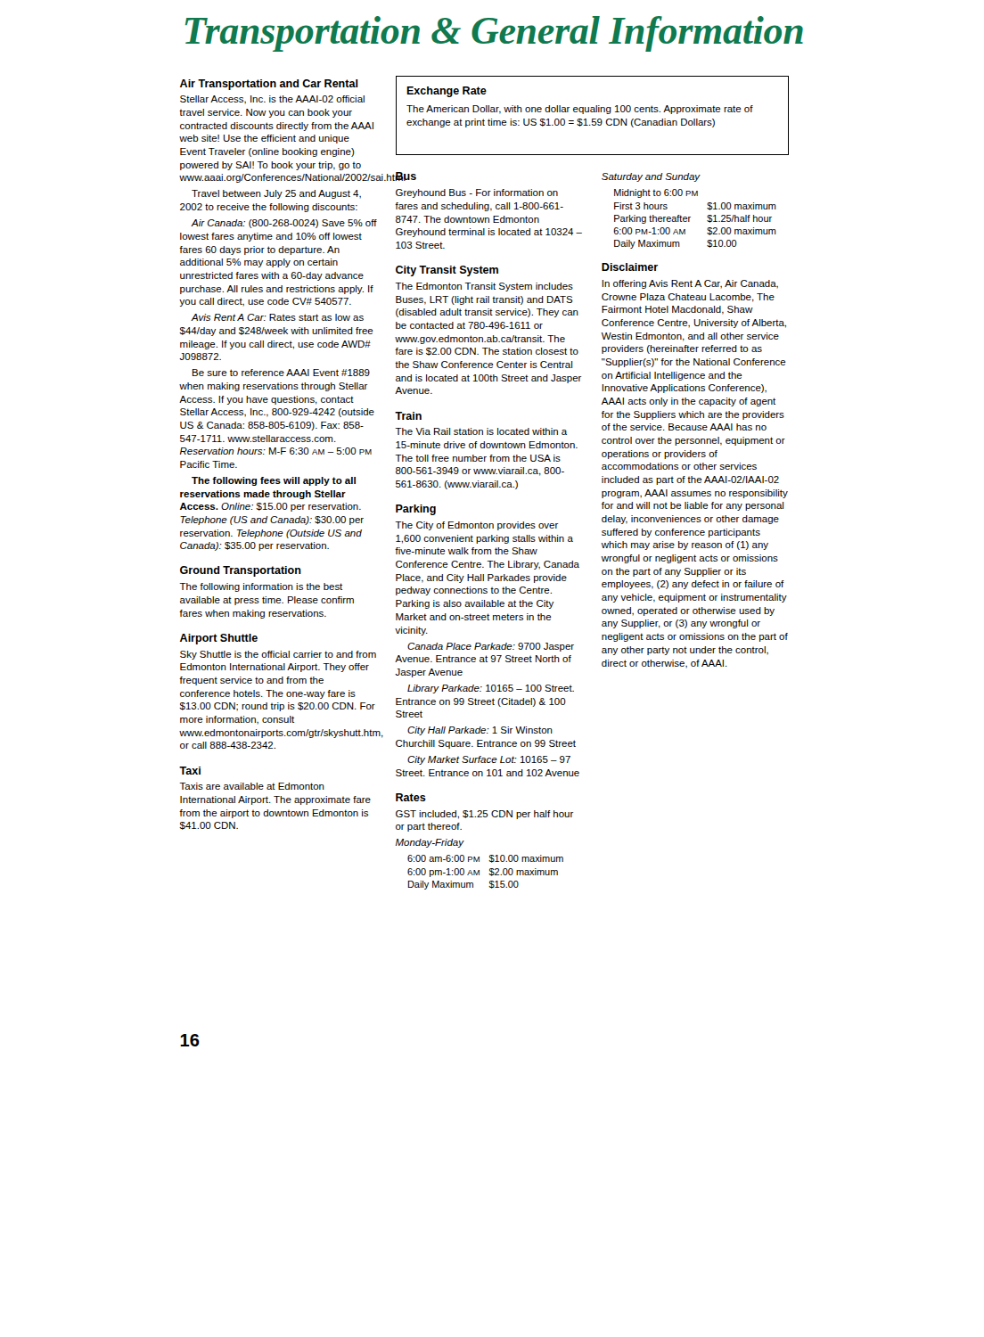Transportation & General Information
Air Transportation and Car Rental
Stellar Access, Inc. is the AAAI-02 official travel service. Now you can book your contracted discounts directly from the AAAI web site! Use the efficient and unique Event Traveler (online booking engine) powered by SAI! To book your trip, go to www.aaai.org/Conferences/National/2002/sai.html
Travel between July 25 and August 4, 2002 to receive the following discounts:
Air Canada: (800-268-0024) Save 5% off lowest fares anytime and 10% off lowest fares 60 days prior to departure. An additional 5% may apply on certain unrestricted fares with a 60-day advance purchase. All rules and restrictions apply. If you call direct, use code CV# 540577.
Avis Rent A Car: Rates start as low as $44/day and $248/week with unlimited free mileage. If you call direct, use code AWD# J098872.
Be sure to reference AAAI Event #1889 when making reservations through Stellar Access. If you have questions, contact Stellar Access, Inc., 800-929-4242 (outside US & Canada: 858-805-6109). Fax: 858-547-1711. www.stellaraccess.com. Reservation hours: M-F 6:30 AM – 5:00 PM Pacific Time.
The following fees will apply to all reservations made through Stellar Access. Online: $15.00 per reservation. Telephone (US and Canada): $30.00 per reservation. Telephone (Outside US and Canada): $35.00 per reservation.
Ground Transportation
The following information is the best available at press time. Please confirm fares when making reservations.
Airport Shuttle
Sky Shuttle is the official carrier to and from Edmonton International Airport. They offer frequent service to and from the conference hotels. The one-way fare is $13.00 CDN; round trip is $20.00 CDN. For more information, consult www.edmontonairports.com/gtr/skyshutt.htm, or call 888-438-2342.
Taxi
Taxis are available at Edmonton International Airport. The approximate fare from the airport to downtown Edmonton is $41.00 CDN.
Exchange Rate
The American Dollar, with one dollar equaling 100 cents. Approximate rate of exchange at print time is: US $1.00 = $1.59 CDN (Canadian Dollars)
Bus
Greyhound Bus - For information on fares and scheduling, call 1-800-661-8747. The downtown Edmonton Greyhound terminal is located at 10324 – 103 Street.
City Transit System
The Edmonton Transit System includes Buses, LRT (light rail transit) and DATS (disabled adult transit service). They can be contacted at 780-496-1611 or www.gov.edmonton.ab.ca/transit. The fare is $2.00 CDN. The station closest to the Shaw Conference Center is Central and is located at 100th Street and Jasper Avenue.
Train
The Via Rail station is located within a 15-minute drive of downtown Edmonton. The toll free number from the USA is 800-561-3949 or www.viarail.ca, 800-561-8630. (www.viarail.ca.)
Parking
The City of Edmonton provides over 1,600 convenient parking stalls within a five-minute walk from the Shaw Conference Centre. The Library, Canada Place, and City Hall Parkades provide pedway connections to the Centre. Parking is also available at the City Market and on-street meters in the vicinity.
Canada Place Parkade: 9700 Jasper Avenue. Entrance at 97 Street North of Jasper Avenue
Library Parkade: 10165 – 100 Street. Entrance on 99 Street (Citadel) & 100 Street
City Hall Parkade: 1 Sir Winston Churchill Square. Entrance on 99 Street
City Market Surface Lot: 10165 – 97 Street. Entrance on 101 and 102 Avenue
Rates
GST included, $1.25 CDN per half hour or part thereof.
Monday-Friday
| 6:00 am-6:00 PM | $10.00 maximum |
| 6:00 pm-1:00 AM | $2.00 maximum |
| Daily Maximum | $15.00 |
Saturday and Sunday
| Midnight to 6:00 PM | |
| First 3 hours | $1.00 maximum |
| Parking thereafter | $1.25/half hour |
| 6:00 PM -1:00 AM | $2.00 maximum |
| Daily Maximum | $10.00 |
Disclaimer
In offering Avis Rent A Car, Air Canada, Crowne Plaza Chateau Lacombe, The Fairmont Hotel Macdonald, Shaw Conference Centre, University of Alberta, Westin Edmonton, and all other service providers (hereinafter referred to as "Supplier(s)" for the National Conference on Artificial Intelligence and the Innovative Applications Conference), AAAI acts only in the capacity of agent for the Suppliers which are the providers of the service. Because AAAI has no control over the personnel, equipment or operations or providers of accommodations or other services included as part of the AAAI-02/IAAI-02 program, AAAI assumes no responsibility for and will not be liable for any personal delay, inconveniences or other damage suffered by conference participants which may arise by reason of (1) any wrongful or negligent acts or omissions on the part of any Supplier or its employees, (2) any defect in or failure of any vehicle, equipment or instrumentality owned, operated or otherwise used by any Supplier, or (3) any wrongful or negligent acts or omissions on the part of any other party not under the control, direct or otherwise, of AAAI.
16